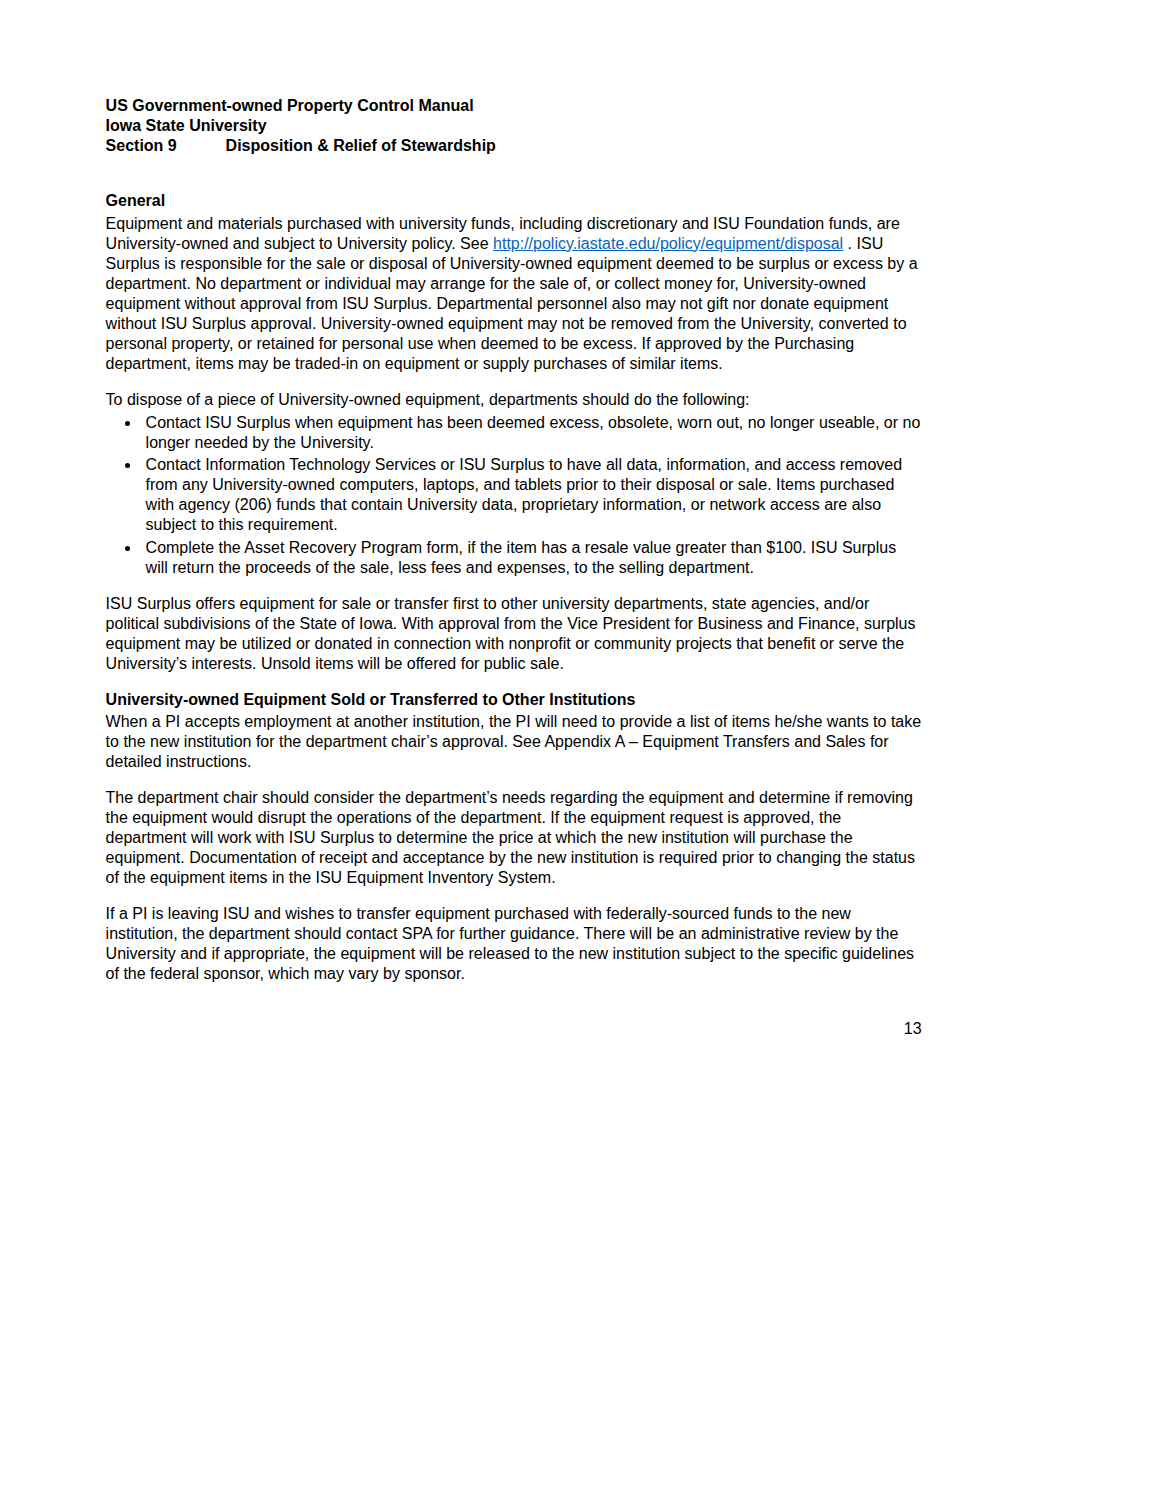US Government-owned Property Control Manual Iowa State University Section 9 Disposition & Relief of Stewardship
General
Equipment and materials purchased with university funds, including discretionary and ISU Foundation funds, are University-owned and subject to University policy. See http://policy.iastate.edu/policy/equipment/disposal . ISU Surplus is responsible for the sale or disposal of University-owned equipment deemed to be surplus or excess by a department. No department or individual may arrange for the sale of, or collect money for, University-owned equipment without approval from ISU Surplus. Departmental personnel also may not gift nor donate equipment without ISU Surplus approval. University-owned equipment may not be removed from the University, converted to personal property, or retained for personal use when deemed to be excess. If approved by the Purchasing department, items may be traded-in on equipment or supply purchases of similar items.
To dispose of a piece of University-owned equipment, departments should do the following:
Contact ISU Surplus when equipment has been deemed excess, obsolete, worn out, no longer useable, or no longer needed by the University.
Contact Information Technology Services or ISU Surplus to have all data, information, and access removed from any University-owned computers, laptops, and tablets prior to their disposal or sale. Items purchased with agency (206) funds that contain University data, proprietary information, or network access are also subject to this requirement.
Complete the Asset Recovery Program form, if the item has a resale value greater than $100. ISU Surplus will return the proceeds of the sale, less fees and expenses, to the selling department.
ISU Surplus offers equipment for sale or transfer first to other university departments, state agencies, and/or political subdivisions of the State of Iowa. With approval from the Vice President for Business and Finance, surplus equipment may be utilized or donated in connection with nonprofit or community projects that benefit or serve the University’s interests. Unsold items will be offered for public sale.
University-owned Equipment Sold or Transferred to Other Institutions
When a PI accepts employment at another institution, the PI will need to provide a list of items he/she wants to take to the new institution for the department chair’s approval. See Appendix A – Equipment Transfers and Sales for detailed instructions.
The department chair should consider the department’s needs regarding the equipment and determine if removing the equipment would disrupt the operations of the department. If the equipment request is approved, the department will work with ISU Surplus to determine the price at which the new institution will purchase the equipment. Documentation of receipt and acceptance by the new institution is required prior to changing the status of the equipment items in the ISU Equipment Inventory System.
If a PI is leaving ISU and wishes to transfer equipment purchased with federally-sourced funds to the new institution, the department should contact SPA for further guidance. There will be an administrative review by the University and if appropriate, the equipment will be released to the new institution subject to the specific guidelines of the federal sponsor, which may vary by sponsor.
13